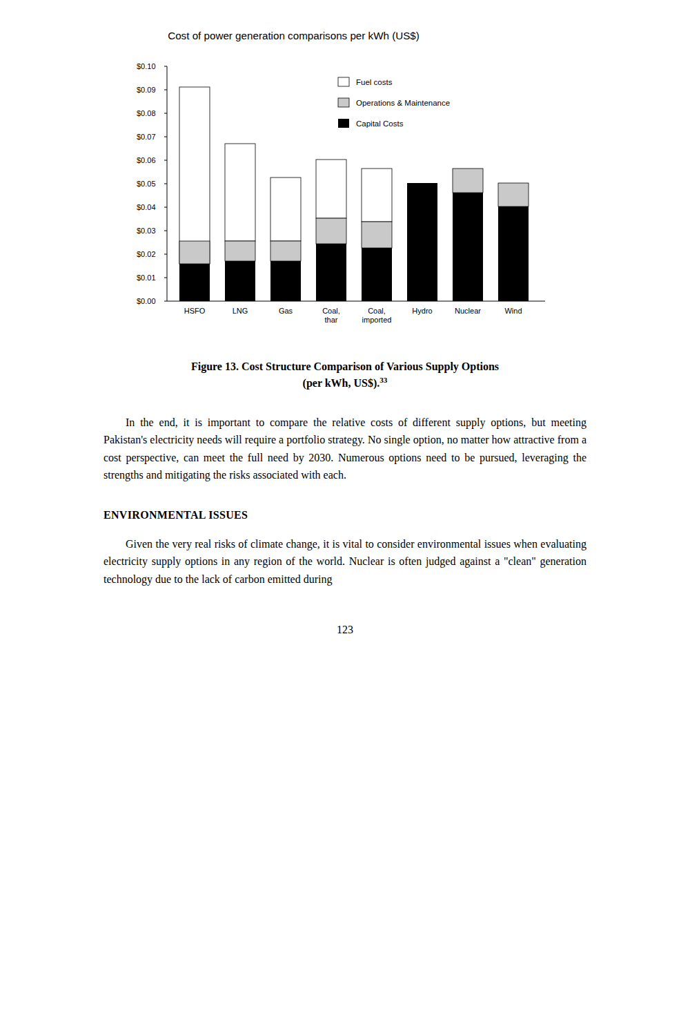Cost of power generation comparisons per kWh (US$)
$0.10 $0.09 $0.08 $0.07 $0.06 $0.05 $0.04 $0.03 $0.02 $0.01 $0.00 HSFO LNG Gas Coal, thar Coal, imported Hydro Nuclear Wind Fuel costs Operations & Maintenance Capital Costs
Figure 13. Cost Structure Comparison of Various Supply Options
(per kWh, US$).33
In the end, it is important to compare the relative costs of different supply options, but meeting Pakistan's electricity needs will require a portfolio strategy. No single option, no matter how attractive from a cost perspective, can meet the full need by 2030. Numerous options need to be pursued, leveraging the strengths and mitigating the risks associated with each.
ENVIRONMENTAL ISSUES
Given the very real risks of climate change, it is vital to consider environmental issues when evaluating electricity supply options in any region of the world. Nuclear is often judged against a "clean" generation technology due to the lack of carbon emitted during
123